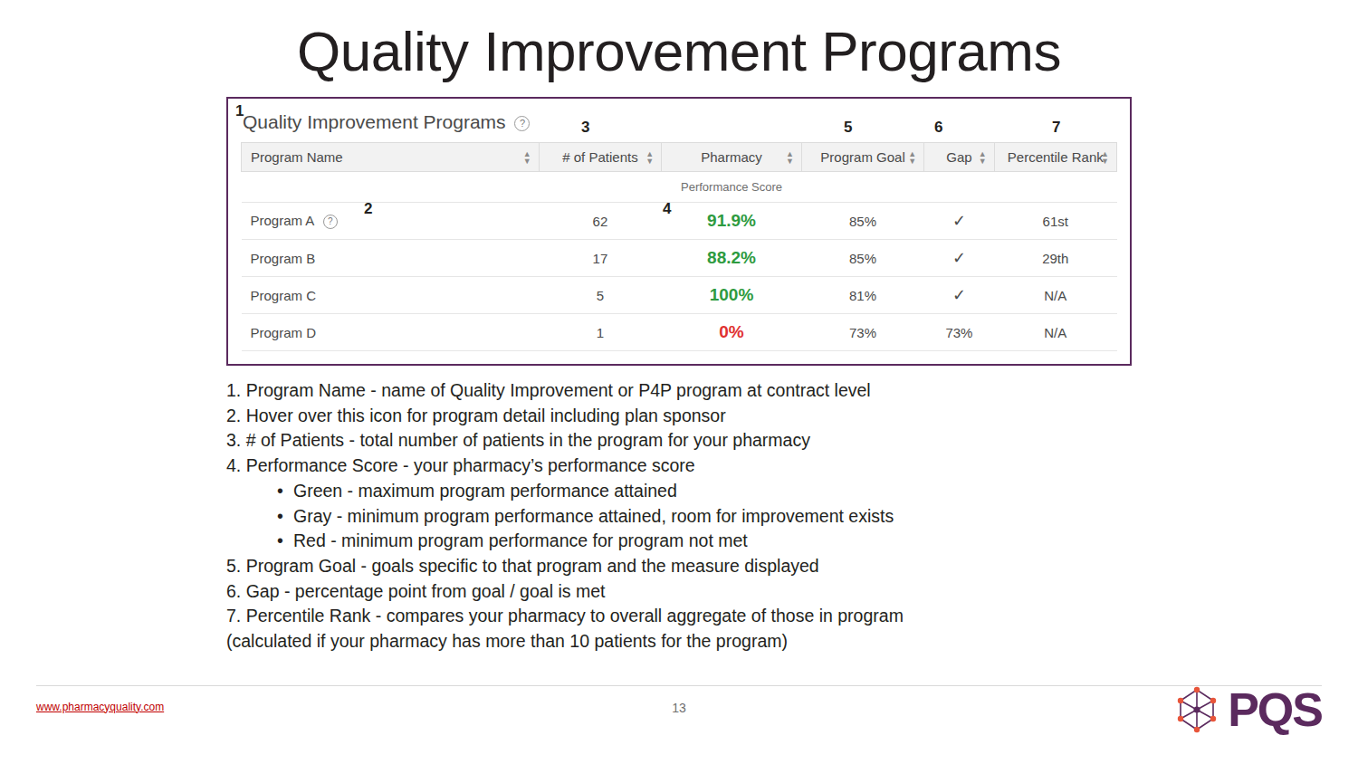Quality Improvement Programs
1 2 3 4 5 6 7
Quality Improvement Programs ?
| Program Name ▲ ▼ | # of Patients ▲ ▼ | Pharmacy ▲ ▼ | Program Goal ▲ ▼ | Gap ▲ ▼ | Percentile Rank ▲ ▼ |
| --- | --- | --- | --- | --- | --- |
| | | Performance Score | | | |
| Program A ? | 62 | 91.9% | 85% | ✓ | 61st |
| Program B | 17 | 88.2% | 85% | ✓ | 29th |
| Program C | 5 | 100% | 81% | ✓ | N/A |
| Program D | 1 | 0% | 73% | 73% | N/A |
1. Program Name - name of Quality Improvement or P4P program at contract level
2. Hover over this icon for program detail including plan sponsor
3. # of Patients - total number of patients in the program for your pharmacy
4. Performance Score - your pharmacy’s performance score
Green - maximum program performance attained
Gray - minimum program performance attained, room for improvement exists
Red - minimum program performance for program not met
5. Program Goal - goals specific to that program and the measure displayed
6. Gap - percentage point from goal / goal is met
7. Percentile Rank - compares your pharmacy to overall aggregate of those in program
(calculated if your pharmacy has more than 10 patients for the program)
www.pharmacyquality.com
13
PQS